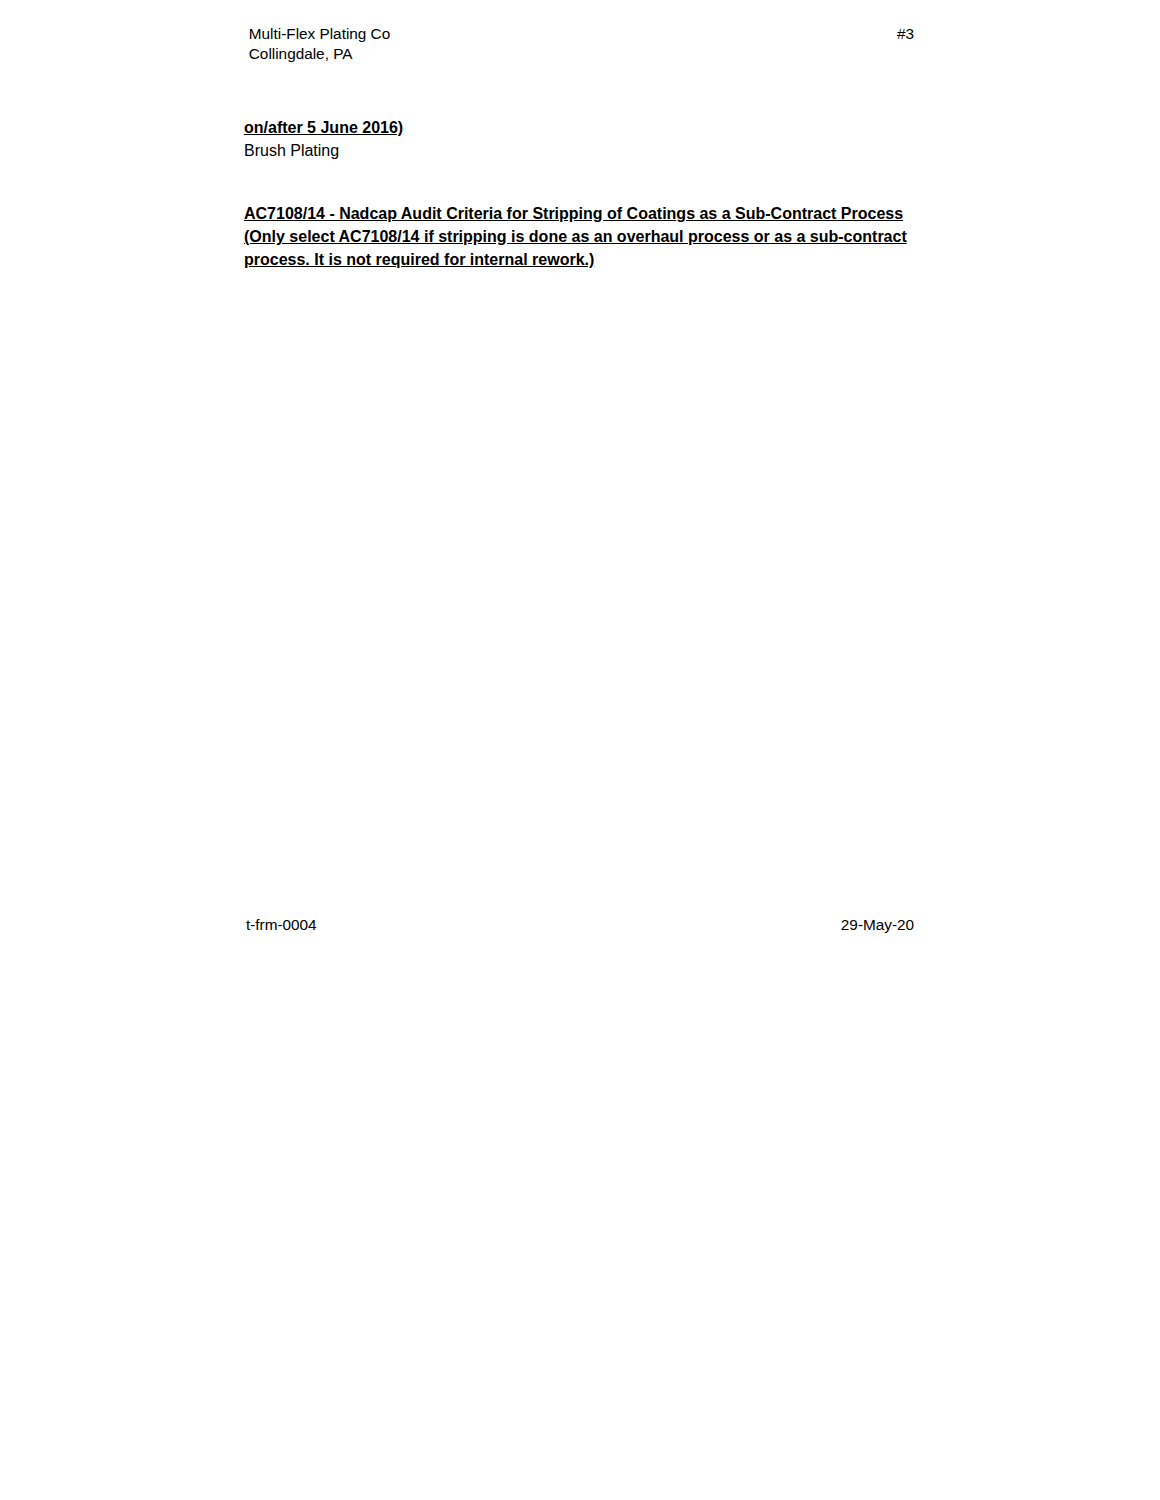Multi-Flex Plating Co
Collingdale, PA
#3
on/after 5 June 2016)
Brush Plating
AC7108/14 - Nadcap Audit Criteria for Stripping of Coatings as a Sub-Contract Process (Only select AC7108/14 if stripping is done as an overhaul process or as a sub-contract process. It is not required for internal rework.)
t-frm-0004
29-May-20